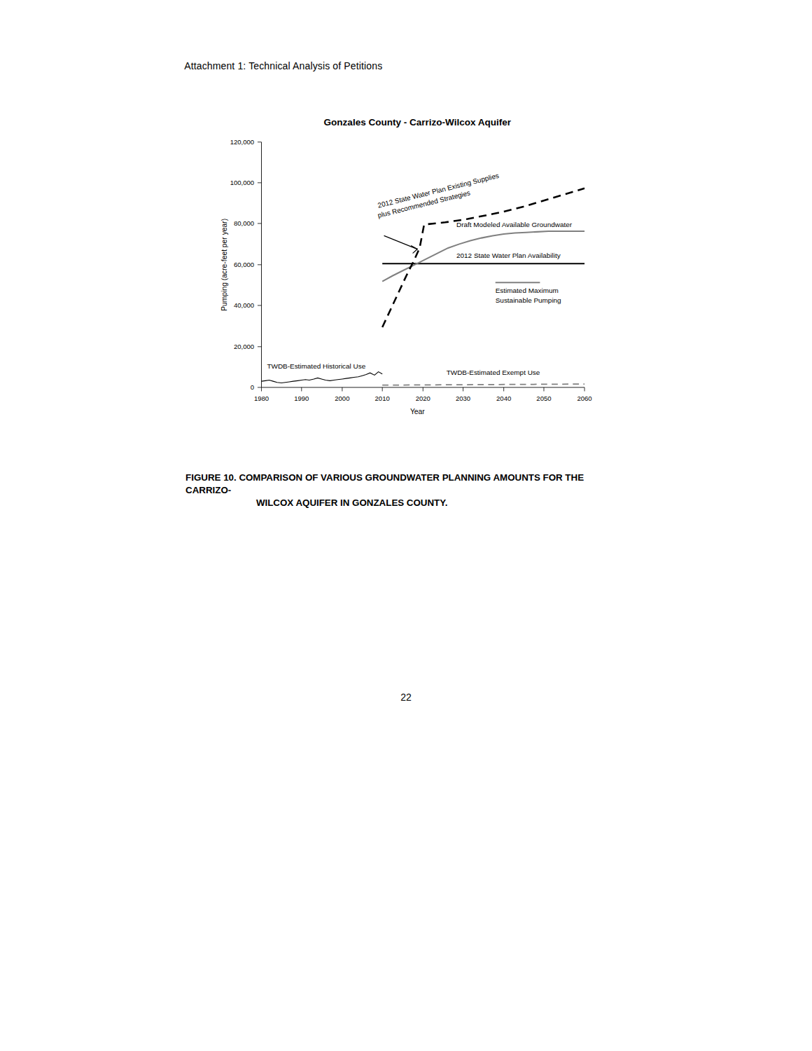Attachment 1: Technical Analysis of Petitions
Gonzales County - Carrizo-Wilcox Aquifer Line chart comparing pumping in acre-feet per year from 1980 to 2060 for several groundwater planning amounts: TWDB-Estimated Historical Use, TWDB-Estimated Exempt Use, 2012 State Water Plan Availability, Estimated Maximum Sustainable Pumping, Draft Modeled Available Groundwater, and 2012 State Water Plan Existing Supplies plus Recommended Strategies. Gonzales County - Carrizo-Wilcox Aquifer 120,000 100,000 80,000 60,000 40,000 20,000 0 1980 1990 2000 2010 2020 2030 2040 2050 2060 Year Pumping (acre-feet per year) TWDB-Estimated Historical Use TWDB-Estimated Exempt Use 2012 State Water Plan Availability Estimated Maximum Sustainable Pumping Draft Modeled Available Groundwater 2012 State Water Plan Existing Supplies plus Recommended Strategies
FIGURE 10. COMPARISON OF VARIOUS GROUNDWATER PLANNING AMOUNTS FOR THE CARRIZO- WILCOX AQUIFER IN GONZALES COUNTY.
22